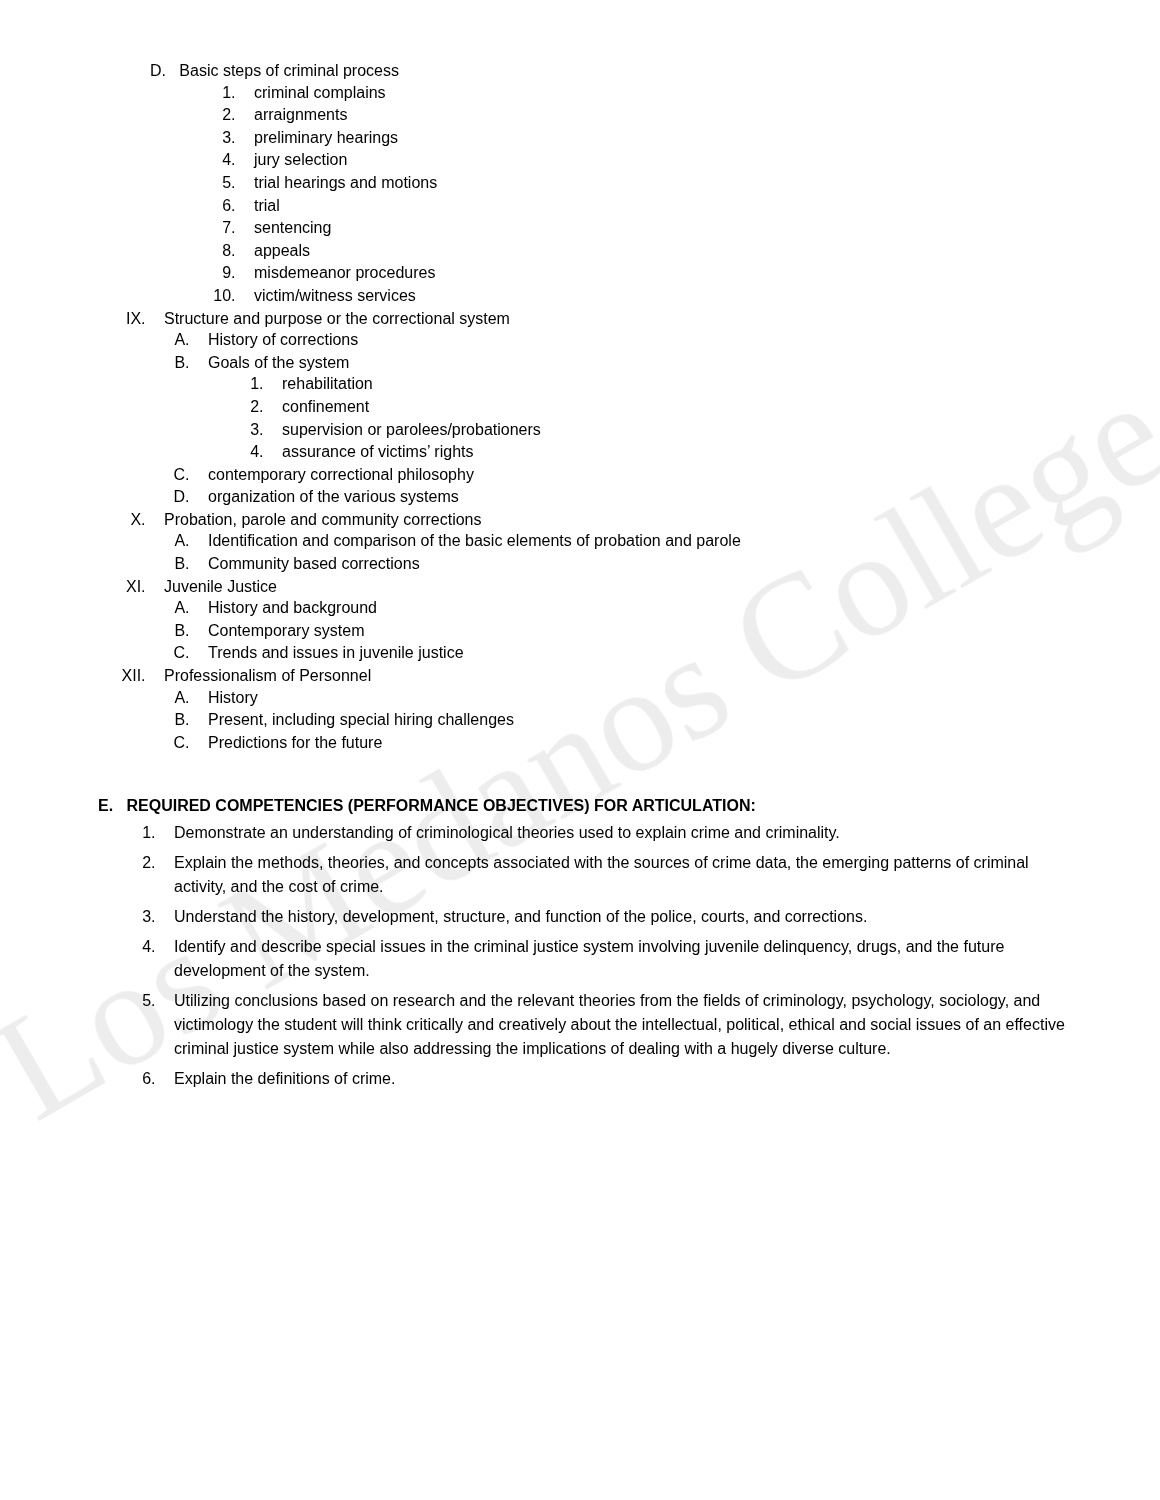Los Medanos College
D. Basic steps of criminal process
criminal complains
arraignments
preliminary hearings
jury selection
trial hearings and motions
trial
sentencing
appeals
misdemeanor procedures
victim/witness services
Structure and purpose or the correctional system
History of corrections
Goals of the system
rehabilitation
confinement
supervision or parolees/probationers
assurance of victims’ rights
contemporary correctional philosophy
organization of the various systems
Probation, parole and community corrections
Identification and comparison of the basic elements of probation and parole
Community based corrections
Juvenile Justice
History and background
Contemporary system
Trends and issues in juvenile justice
Professionalism of Personnel
History
Present, including special hiring challenges
Predictions for the future
E. REQUIRED COMPETENCIES (PERFORMANCE OBJECTIVES) FOR ARTICULATION:
Demonstrate an understanding of criminological theories used to explain crime and criminality.
Explain the methods, theories, and concepts associated with the sources of crime data, the emerging patterns of criminal activity, and the cost of crime.
Understand the history, development, structure, and function of the police, courts, and corrections.
Identify and describe special issues in the criminal justice system involving juvenile delinquency, drugs, and the future development of the system.
Utilizing conclusions based on research and the relevant theories from the fields of criminology, psychology, sociology, and victimology the student will think critically and creatively about the intellectual, political, ethical and social issues of an effective criminal justice system while also addressing the implications of dealing with a hugely diverse culture.
Explain the definitions of crime.